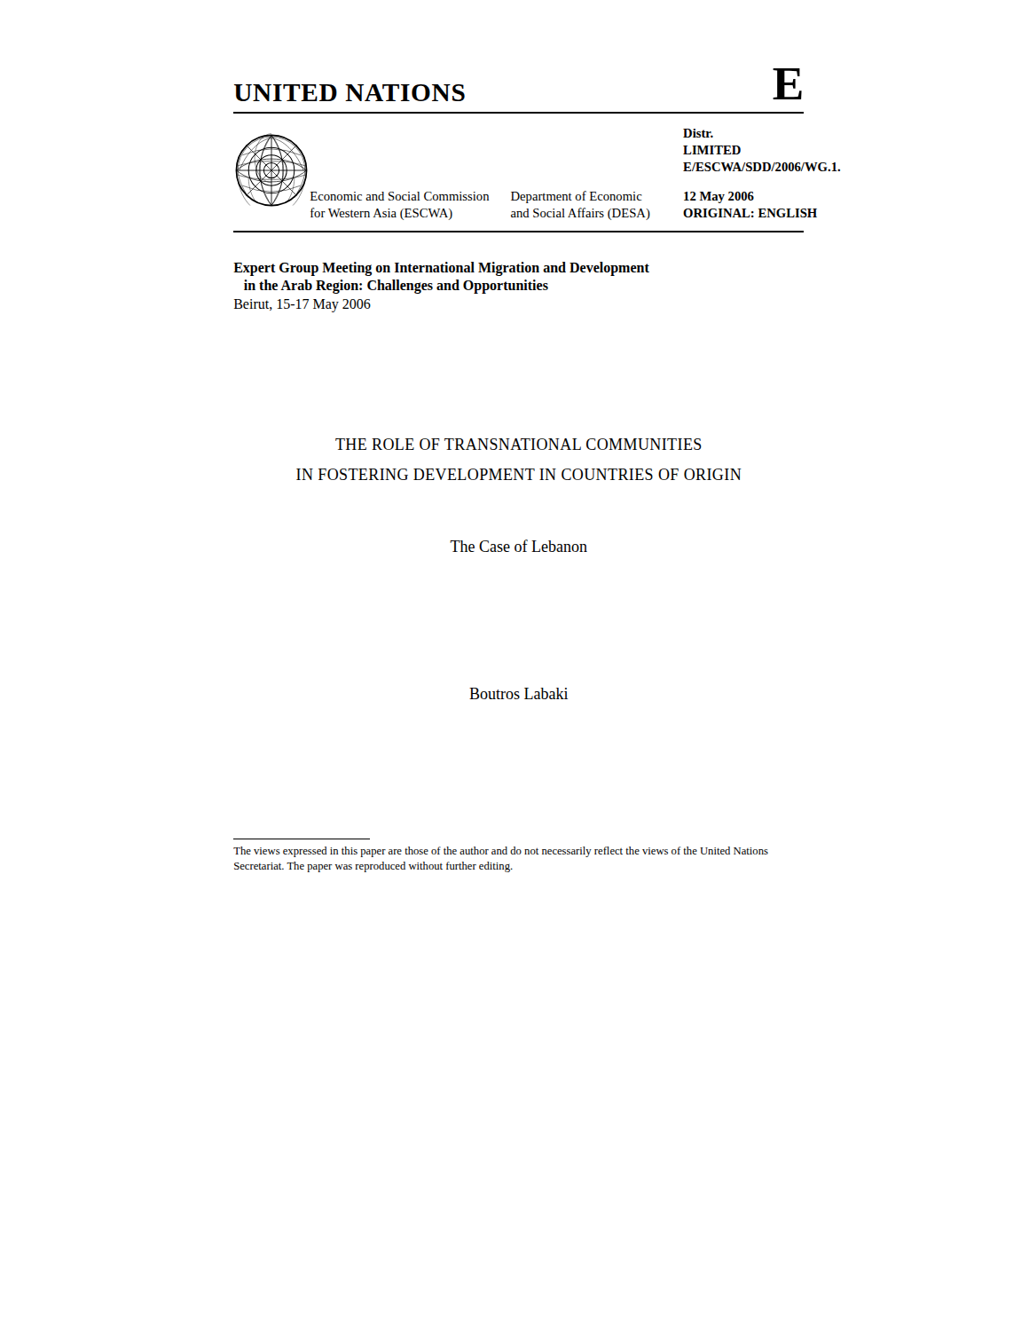E
UNITED NATIONS
Economic and Social Commission
for Western Asia (ESCWA)
Department of Economic
and Social Affairs (DESA)
Distr.
LIMITED
E/ESCWA/SDD/2006/WG.1.
12 May 2006
ORIGINAL: ENGLISH
Expert Group Meeting on International Migration and Development
in the Arab Region: Challenges and Opportunities
Beirut, 15-17 May 2006
THE ROLE OF TRANSNATIONAL COMMUNITIES
IN FOSTERING DEVELOPMENT IN COUNTRIES OF ORIGIN
The Case of Lebanon
Boutros Labaki
The views expressed in this paper are those of the author and do not necessarily reflect the views of the United Nations Secretariat. The paper was reproduced without further editing.